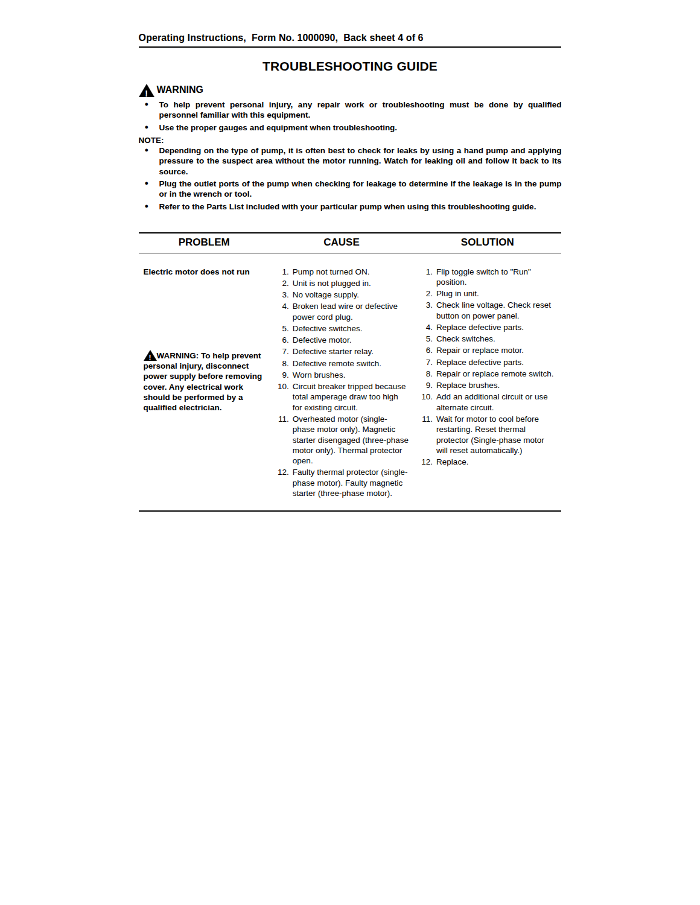Operating Instructions, Form No. 1000090, Back sheet 4 of 6
TROUBLESHOOTING GUIDE
WARNING
To help prevent personal injury, any repair work or troubleshooting must be done by qualified personnel familiar with this equipment.
Use the proper gauges and equipment when troubleshooting.
NOTE:
Depending on the type of pump, it is often best to check for leaks by using a hand pump and applying pressure to the suspect area without the motor running. Watch for leaking oil and follow it back to its source.
Plug the outlet ports of the pump when checking for leakage to determine if the leakage is in the pump or in the wrench or tool.
Refer to the Parts List included with your particular pump when using this troubleshooting guide.
| PROBLEM | CAUSE | SOLUTION |
| --- | --- | --- |
| Electric motor does not run WARNING: To help prevent personal injury, disconnect power supply before removing cover. Any electrical work should be performed by a qualified electrician. | Pump not turned ON. Unit is not plugged in. No voltage supply. Broken lead wire or defective power cord plug. Defective switches. Defective motor. Defective starter relay. Defective remote switch. Worn brushes. Circuit breaker tripped because total amperage draw too high for existing circuit. Overheated motor (single-phase motor only). Magnetic starter disengaged (three-phase motor only). Thermal protector open. Faulty thermal protector (single-phase motor). Faulty magnetic starter (three-phase motor). | Flip toggle switch to "Run" position. Plug in unit. Check line voltage. Check reset button on power panel. Replace defective parts. Check switches. Repair or replace motor. Replace defective parts. Repair or replace remote switch. Replace brushes. Add an additional circuit or use alternate circuit. Wait for motor to cool before restarting. Reset thermal protector (Single-phase motor will reset automatically.) Replace. |